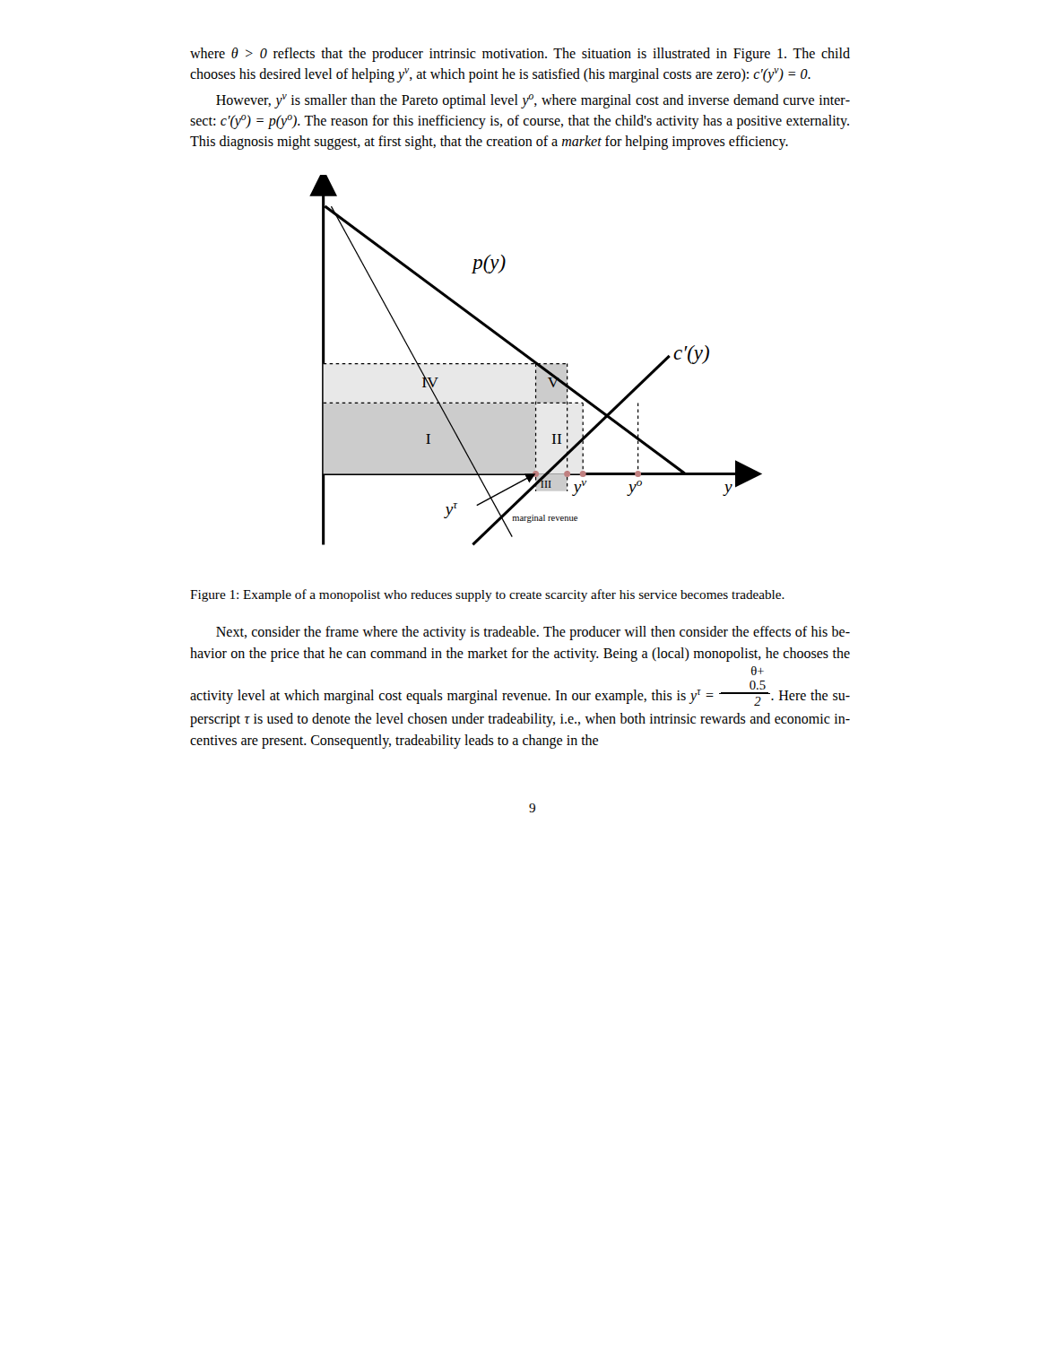where θ > 0 reflects that the producer intrinsic motivation. The situation is illustrated in Figure 1. The child chooses his desired level of helping yν, at which point he is satisfied (his marginal costs are zero): c′(yν) = 0.
However, yν is smaller than the Pareto optimal level yo, where marginal cost and inverse demand curve intersect: c′(yo) = p(yo). The reason for this inefficiency is, of course, that the child's activity has a positive externality. This diagnosis might suggest, at first sight, that the creation of a market for helping improves efficiency.
p(y) c′(y) marginal revenue IV V I II III yτ yν yo y
Figure 1: Example of a monopolist who reduces supply to create scarcity after his service becomes tradeable.
Next, consider the frame where the activity is tradeable. The producer will then consider the effects of his behavior on the price that he can command in the market for the activity. Being a (local) monopolist, he chooses the activity level at which marginal cost equals marginal revenue. In our example, this is yτ = θ+0.52. Here the superscript τ is used to denote the level chosen under tradeability, i.e., when both intrinsic rewards and economic incentives are present. Consequently, tradeability leads to a change in the
9